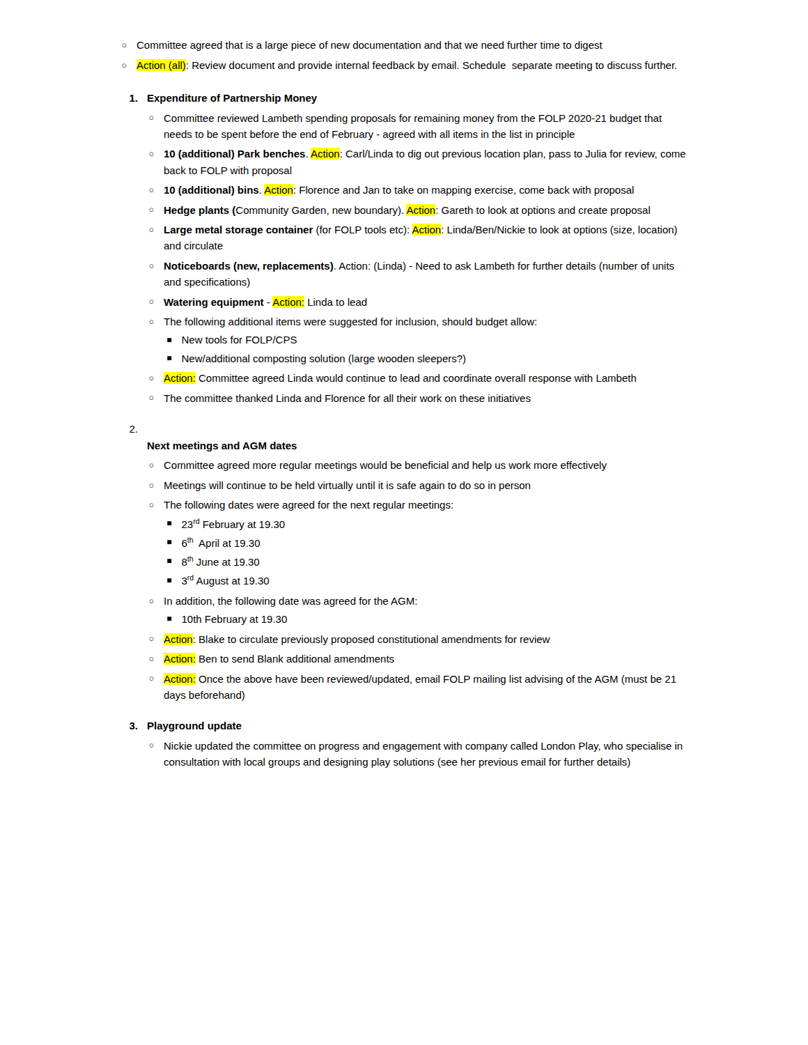Committee agreed that is a large piece of new documentation and that we need further time to digest
Action (all): Review document and provide internal feedback by email. Schedule separate meeting to discuss further.
Expenditure of Partnership Money
Committee reviewed Lambeth spending proposals for remaining money from the FOLP 2020-21 budget that needs to be spent before the end of February - agreed with all items in the list in principle
10 (additional) Park benches. Action: Carl/Linda to dig out previous location plan, pass to Julia for review, come back to FOLP with proposal
10 (additional) bins. Action: Florence and Jan to take on mapping exercise, come back with proposal
Hedge plants (Community Garden, new boundary). Action: Gareth to look at options and create proposal
Large metal storage container (for FOLP tools etc): Action: Linda/Ben/Nickie to look at options (size, location) and circulate
Noticeboards (new, replacements). Action: (Linda) - Need to ask Lambeth for further details (number of units and specifications)
Watering equipment - Action: Linda to lead
The following additional items were suggested for inclusion, should budget allow:
New tools for FOLP/CPS
New/additional composting solution (large wooden sleepers?)
Action: Committee agreed Linda would continue to lead and coordinate overall response with Lambeth
The committee thanked Linda and Florence for all their work on these initiatives
Next meetings and AGM dates
Committee agreed more regular meetings would be beneficial and help us work more effectively
Meetings will continue to be held virtually until it is safe again to do so in person
The following dates were agreed for the next regular meetings:
23rd February at 19.30
6th April at 19.30
8th June at 19.30
3rd August at 19.30
In addition, the following date was agreed for the AGM:
10th February at 19.30
Action: Blake to circulate previously proposed constitutional amendments for review
Action: Ben to send Blank additional amendments
Action: Once the above have been reviewed/updated, email FOLP mailing list advising of the AGM (must be 21 days beforehand)
Playground update
Nickie updated the committee on progress and engagement with company called London Play, who specialise in consultation with local groups and designing play solutions (see her previous email for further details)